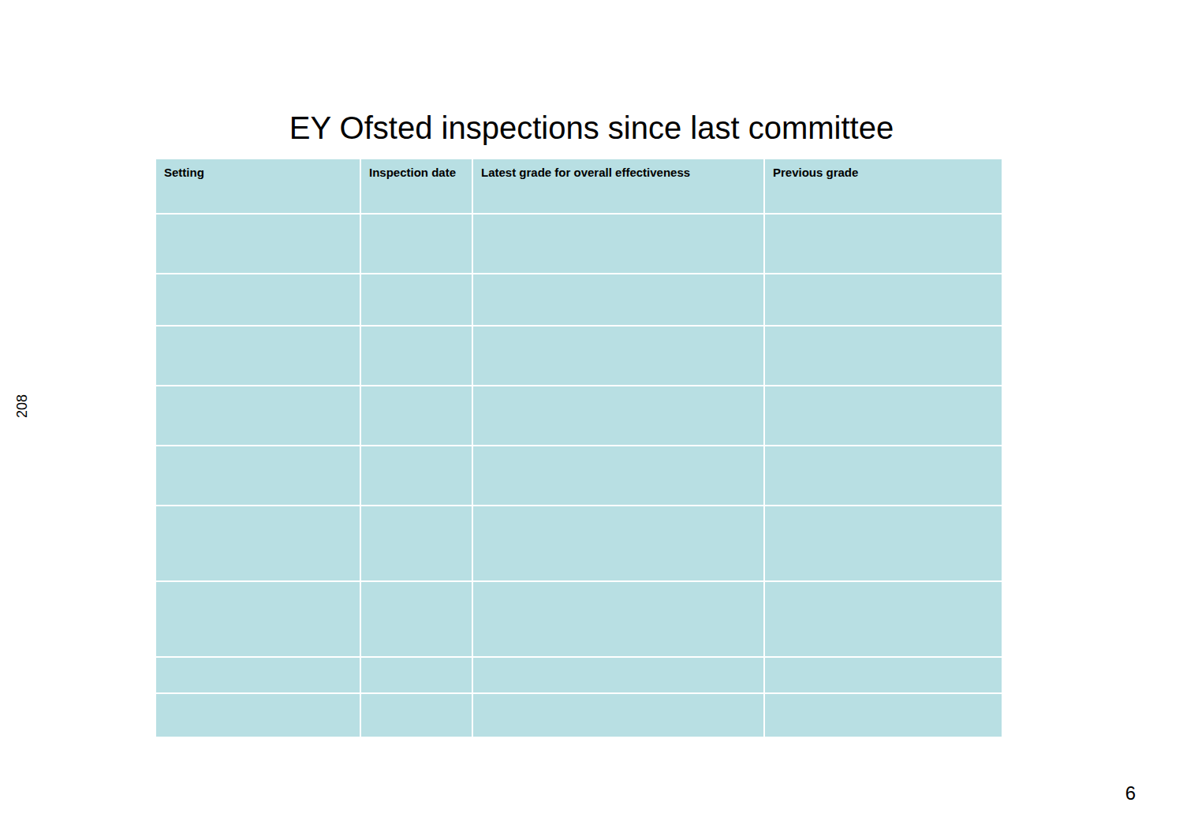EY Ofsted inspections since last committee
208
| Setting | Inspection date | Latest grade for overall effectiveness | Previous grade |
| --- | --- | --- | --- |
6